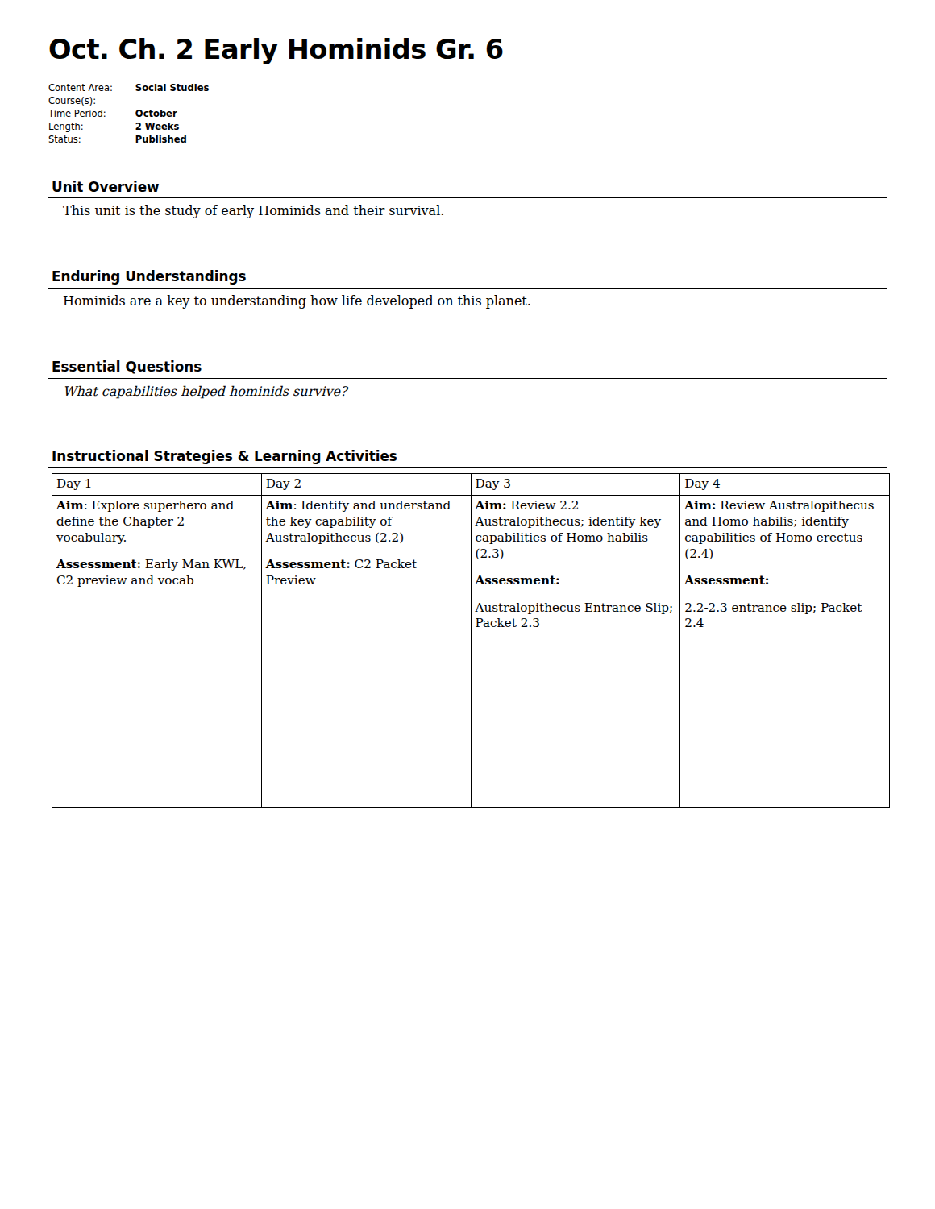Oct. Ch. 2 Early Hominids Gr. 6
| Content Area: | Social Studies |
| Course(s): | |
| Time Period: | October |
| Length: | 2 Weeks |
| Status: | Published |
Unit Overview
This unit is the study of early Hominids and their survival.
Enduring Understandings
Hominids are a key to understanding how life developed on this planet.
Essential Questions
What capabilities helped hominids survive?
Instructional Strategies & Learning Activities
| Day 1 | Day 2 | Day 3 | Day 4 |
| Aim : Explore superhero and define the Chapter 2 vocabulary. Assessment: Early Man KWL, C2 preview and vocab | Aim : Identify and understand the key capability of Australopithecus (2.2) Assessment: C2 Packet Preview | Aim: Review 2.2 Australopithecus; identify key capabilities of Homo habilis (2.3) Assessment: Australopithecus Entrance Slip; Packet 2.3 | Aim: Review Australopithecus and Homo habilis; identify capabilities of Homo erectus (2.4) Assessment: 2.2-2.3 entrance slip; Packet 2.4 |